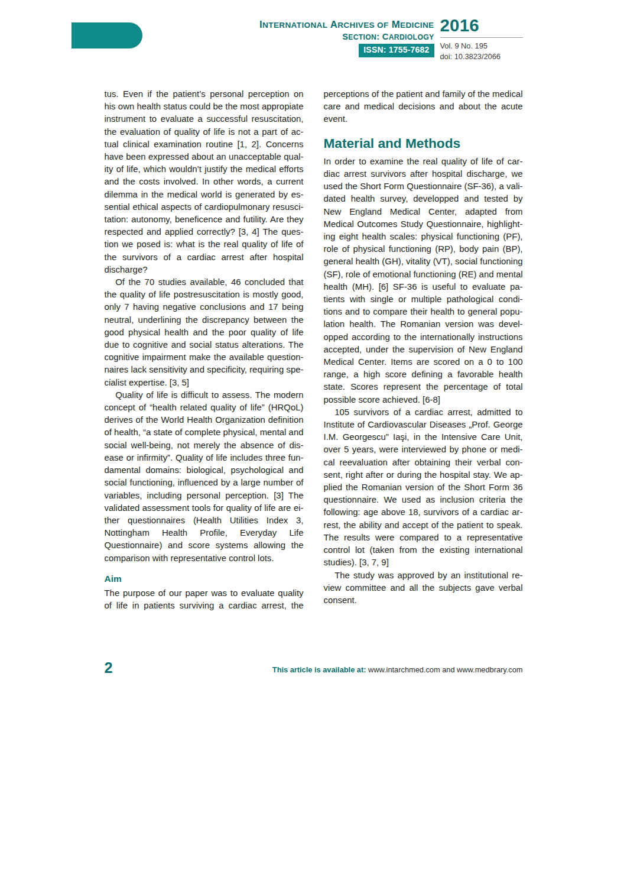INTERNATIONAL ARCHIVES OF MEDICINE
SECTION: CARDIOLOGY
ISSN: 1755-7682
2016
Vol. 9 No. 195
doi: 10.3823/2066
tus. Even if the patient’s personal perception on his own health status could be the most appropiate instrument to evaluate a successful resuscitation, the evaluation of quality of life is not a part of actual clinical examination routine [1, 2]. Concerns have been expressed about an unacceptable quality of life, which wouldn’t justify the medical efforts and the costs involved. In other words, a current dilemma in the medical world is generated by essential ethical aspects of cardiopulmonary resuscitation: autonomy, beneficence and futility. Are they respected and applied correctly? [3, 4] The question we posed is: what is the real quality of life of the survivors of a cardiac arrest after hospital discharge?
Of the 70 studies available, 46 concluded that the quality of life postresuscitation is mostly good, only 7 having negative conclusions and 17 being neutral, underlining the discrepancy between the good physical health and the poor quality of life due to cognitive and social status alterations. The cognitive impairment make the available questionnaires lack sensitivity and specificity, requiring specialist expertise. [3, 5]
Quality of life is difficult to assess. The modern concept of “health related quality of life” (HRQoL) derives of the World Health Organization definition of health, “a state of complete physical, mental and social well-being, not merely the absence of disease or infirmity”. Quality of life includes three fundamental domains: biological, psychological and social functioning, influenced by a large number of variables, including personal perception. [3] The validated assessment tools for quality of life are either questionnaires (Health Utilities Index 3, Nottingham Health Profile, Everyday Life Questionnaire) and score systems allowing the comparison with representative control lots.
Aim
The purpose of our paper was to evaluate quality of life in patients surviving a cardiac arrest, the perceptions of the patient and family of the medical care and medical decisions and about the acute event.
Material and Methods
In order to examine the real quality of life of cardiac arrest survivors after hospital discharge, we used the Short Form Questionnaire (SF-36), a validated health survey, developped and tested by New England Medical Center, adapted from Medical Outcomes Study Questionnaire, highlighting eight health scales: physical functioning (PF), role of physical functioning (RP), body pain (BP), general health (GH), vitality (VT), social functioning (SF), role of emotional functioning (RE) and mental health (MH). [6] SF-36 is useful to evaluate patients with single or multiple pathological conditions and to compare their health to general population health. The Romanian version was developped according to the internationally instructions accepted, under the supervision of New England Medical Center. Items are scored on a 0 to 100 range, a high score defining a favorable health state. Scores represent the percentage of total possible score achieved. [6-8]
105 survivors of a cardiac arrest, admitted to Institute of Cardiovascular Diseases „Prof. George I.M. Georgescu” Iaşi, in the Intensive Care Unit, over 5 years, were interviewed by phone or medical reevaluation after obtaining their verbal consent, right after or during the hospital stay. We applied the Romanian version of the Short Form 36 questionnaire. We used as inclusion criteria the following: age above 18, survivors of a cardiac arrest, the ability and accept of the patient to speak. The results were compared to a representative control lot (taken from the existing international studies). [3, 7, 9]
The study was approved by an institutional review committee and all the subjects gave verbal consent.
2
This article is available at: www.intarchmed.com and www.medbrary.com